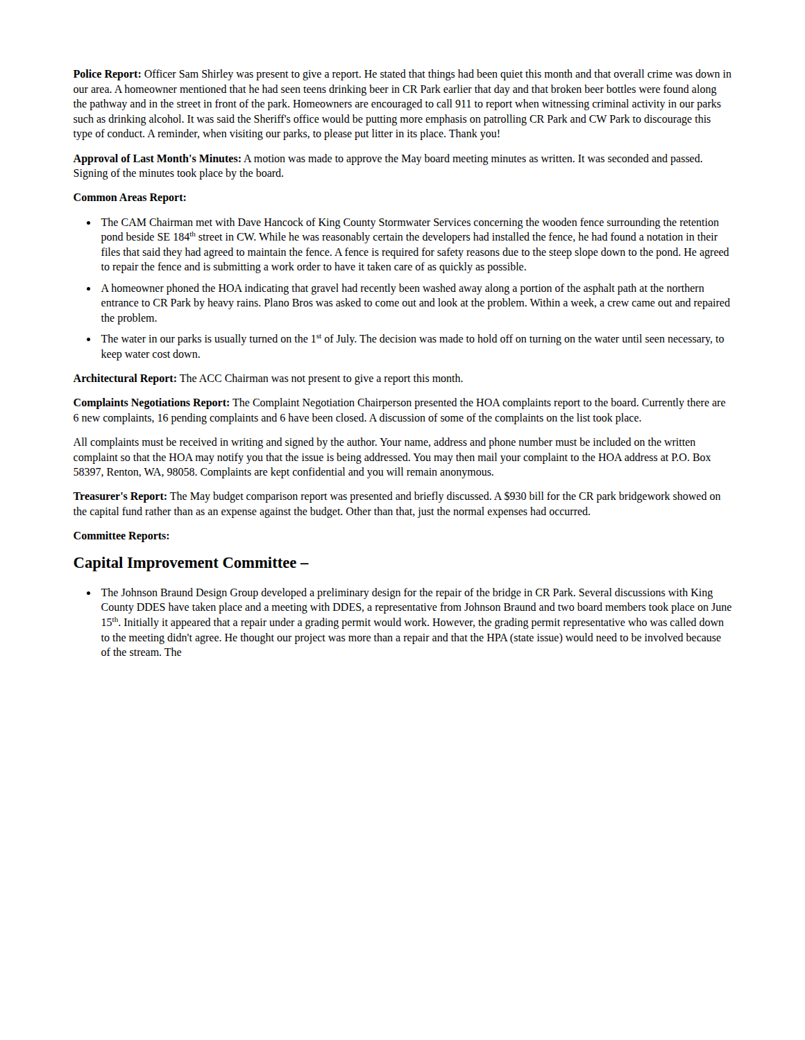Police Report: Officer Sam Shirley was present to give a report. He stated that things had been quiet this month and that overall crime was down in our area. A homeowner mentioned that he had seen teens drinking beer in CR Park earlier that day and that broken beer bottles were found along the pathway and in the street in front of the park. Homeowners are encouraged to call 911 to report when witnessing criminal activity in our parks such as drinking alcohol. It was said the Sheriff's office would be putting more emphasis on patrolling CR Park and CW Park to discourage this type of conduct. A reminder, when visiting our parks, to please put litter in its place. Thank you!
Approval of Last Month's Minutes: A motion was made to approve the May board meeting minutes as written. It was seconded and passed. Signing of the minutes took place by the board.
Common Areas Report:
The CAM Chairman met with Dave Hancock of King County Stormwater Services concerning the wooden fence surrounding the retention pond beside SE 184th street in CW. While he was reasonably certain the developers had installed the fence, he had found a notation in their files that said they had agreed to maintain the fence. A fence is required for safety reasons due to the steep slope down to the pond. He agreed to repair the fence and is submitting a work order to have it taken care of as quickly as possible.
A homeowner phoned the HOA indicating that gravel had recently been washed away along a portion of the asphalt path at the northern entrance to CR Park by heavy rains. Plano Bros was asked to come out and look at the problem. Within a week, a crew came out and repaired the problem.
The water in our parks is usually turned on the 1st of July. The decision was made to hold off on turning on the water until seen necessary, to keep water cost down.
Architectural Report: The ACC Chairman was not present to give a report this month.
Complaints Negotiations Report: The Complaint Negotiation Chairperson presented the HOA complaints report to the board. Currently there are 6 new complaints, 16 pending complaints and 6 have been closed. A discussion of some of the complaints on the list took place.
All complaints must be received in writing and signed by the author. Your name, address and phone number must be included on the written complaint so that the HOA may notify you that the issue is being addressed. You may then mail your complaint to the HOA address at P.O. Box 58397, Renton, WA, 98058. Complaints are kept confidential and you will remain anonymous.
Treasurer's Report: The May budget comparison report was presented and briefly discussed. A $930 bill for the CR park bridgework showed on the capital fund rather than as an expense against the budget. Other than that, just the normal expenses had occurred.
Committee Reports:
Capital Improvement Committee –
The Johnson Braund Design Group developed a preliminary design for the repair of the bridge in CR Park. Several discussions with King County DDES have taken place and a meeting with DDES, a representative from Johnson Braund and two board members took place on June 15th. Initially it appeared that a repair under a grading permit would work. However, the grading permit representative who was called down to the meeting didn't agree. He thought our project was more than a repair and that the HPA (state issue) would need to be involved because of the stream. The